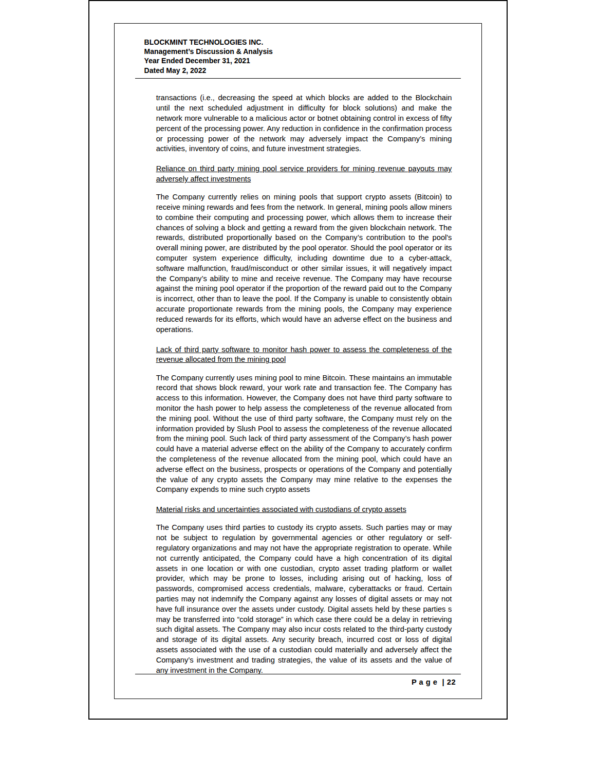BLOCKMINT TECHNOLOGIES INC.
Management’s Discussion & Analysis
Year Ended December 31, 2021
Dated May 2, 2022
transactions (i.e., decreasing the speed at which blocks are added to the Blockchain until the next scheduled adjustment in difficulty for block solutions) and make the network more vulnerable to a malicious actor or botnet obtaining control in excess of fifty percent of the processing power. Any reduction in confidence in the confirmation process or processing power of the network may adversely impact the Company’s mining activities, inventory of coins, and future investment strategies.
Reliance on third party mining pool service providers for mining revenue payouts may adversely affect investments
The Company currently relies on mining pools that support crypto assets (Bitcoin) to receive mining rewards and fees from the network. In general, mining pools allow miners to combine their computing and processing power, which allows them to increase their chances of solving a block and getting a reward from the given blockchain network. The rewards, distributed proportionally based on the Company’s contribution to the pool's overall mining power, are distributed by the pool operator. Should the pool operator or its computer system experience difficulty, including downtime due to a cyber-attack, software malfunction, fraud/misconduct or other similar issues, it will negatively impact the Company’s ability to mine and receive revenue. The Company may have recourse against the mining pool operator if the proportion of the reward paid out to the Company is incorrect, other than to leave the pool. If the Company is unable to consistently obtain accurate proportionate rewards from the mining pools, the Company may experience reduced rewards for its efforts, which would have an adverse effect on the business and operations.
Lack of third party software to monitor hash power to assess the completeness of the revenue allocated from the mining pool
The Company currently uses mining pool to mine Bitcoin. These maintains an immutable record that shows block reward, your work rate and transaction fee. The Company has access to this information. However, the Company does not have third party software to monitor the hash power to help assess the completeness of the revenue allocated from the mining pool. Without the use of third party software, the Company must rely on the information provided by Slush Pool to assess the completeness of the revenue allocated from the mining pool. Such lack of third party assessment of the Company’s hash power could have a material adverse effect on the ability of the Company to accurately confirm the completeness of the revenue allocated from the mining pool, which could have an adverse effect on the business, prospects or operations of the Company and potentially the value of any crypto assets the Company may mine relative to the expenses the Company expends to mine such crypto assets
Material risks and uncertainties associated with custodians of crypto assets
The Company uses third parties to custody its crypto assets. Such parties may or may not be subject to regulation by governmental agencies or other regulatory or self-regulatory organizations and may not have the appropriate registration to operate. While not currently anticipated, the Company could have a high concentration of its digital assets in one location or with one custodian, crypto asset trading platform or wallet provider, which may be prone to losses, including arising out of hacking, loss of passwords, compromised access credentials, malware, cyberattacks or fraud. Certain parties may not indemnify the Company against any losses of digital assets or may not have full insurance over the assets under custody. Digital assets held by these parties s may be transferred into “cold storage” in which case there could be a delay in retrieving such digital assets. The Company may also incur costs related to the third-party custody and storage of its digital assets. Any security breach, incurred cost or loss of digital assets associated with the use of a custodian could materially and adversely affect the Company’s investment and trading strategies, the value of its assets and the value of any investment in the Company.
P a g e | 22